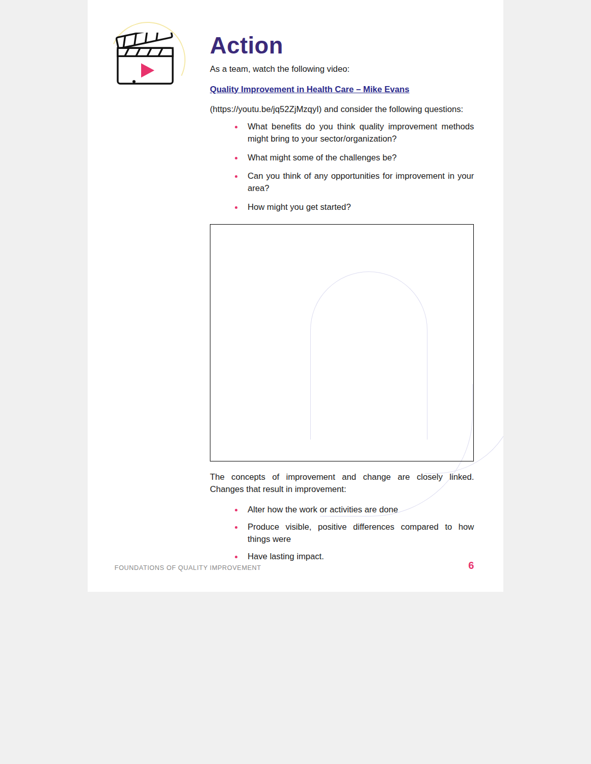Action
As a team, watch the following video:
Quality Improvement in Health Care – Mike Evans
(https://youtu.be/jq52ZjMzqyI) and consider the following questions:
What benefits do you think quality improvement methods might bring to your sector/organization?
What might some of the challenges be?
Can you think of any opportunities for improvement in your area?
How might you get started?
The concepts of improvement and change are closely linked. Changes that result in improvement:
Alter how the work or activities are done
Produce visible, positive differences compared to how things were
Have lasting impact.
Foundations of Quality Improvement
6